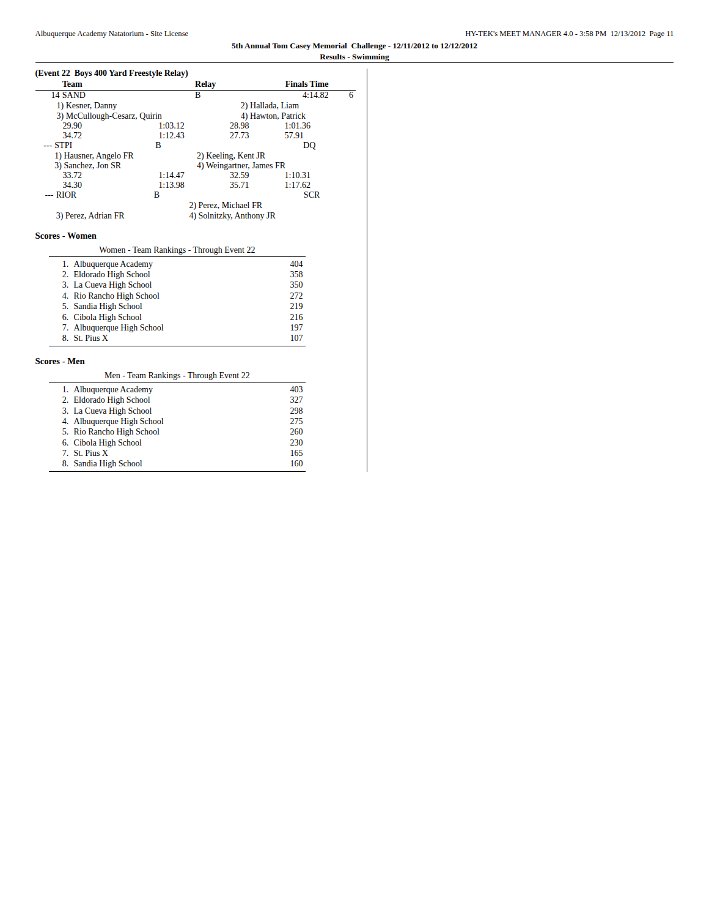Albuquerque Academy Natatorium - Site License
HY-TEK's MEET MANAGER 4.0 - 3:58 PM 12/13/2012 Page 11
5th Annual Tom Casey Memorial Challenge - 12/11/2012 to 12/12/2012
Results - Swimming
(Event 22 Boys 400 Yard Freestyle Relay)
| | Team | Relay | Finals Time | |
| --- | --- | --- | --- | --- |
| 14 | SAND | B | 4:14.82 | 6 |
| | 1) Kesner, Danny | 2) Hallada, Liam |
| | 3) McCullough-Cesarz, Quirin | 4) Hawton, Patrick |
| 29.90 | 1:03.12 | 28.98 | 1:01.36 |
| 34.72 | 1:12.43 | 27.73 | 57.91 |
| --- | STPI | B | DQ | |
| | 1) Hausner, Angelo FR | 2) Keeling, Kent JR |
| | 3) Sanchez, Jon SR | 4) Weingartner, James FR |
| 33.72 | 1:14.47 | 32.59 | 1:10.31 |
| 34.30 | 1:13.98 | 35.71 | 1:17.62 |
| --- | RIOR | B | SCR | |
| | | 2) Perez, Michael FR |
| | 3) Perez, Adrian FR | 4) Solnitzky, Anthony JR |
Scores - Women
Women - Team Rankings - Through Event 22
| 1. | Albuquerque Academy | 404 |
| 2. | Eldorado High School | 358 |
| 3. | La Cueva High School | 350 |
| 4. | Rio Rancho High School | 272 |
| 5. | Sandia High School | 219 |
| 6. | Cibola High School | 216 |
| 7. | Albuquerque High School | 197 |
| 8. | St. Pius X | 107 |
Scores - Men
Men - Team Rankings - Through Event 22
| 1. | Albuquerque Academy | 403 |
| 2. | Eldorado High School | 327 |
| 3. | La Cueva High School | 298 |
| 4. | Albuquerque High School | 275 |
| 5. | Rio Rancho High School | 260 |
| 6. | Cibola High School | 230 |
| 7. | St. Pius X | 165 |
| 8. | Sandia High School | 160 |